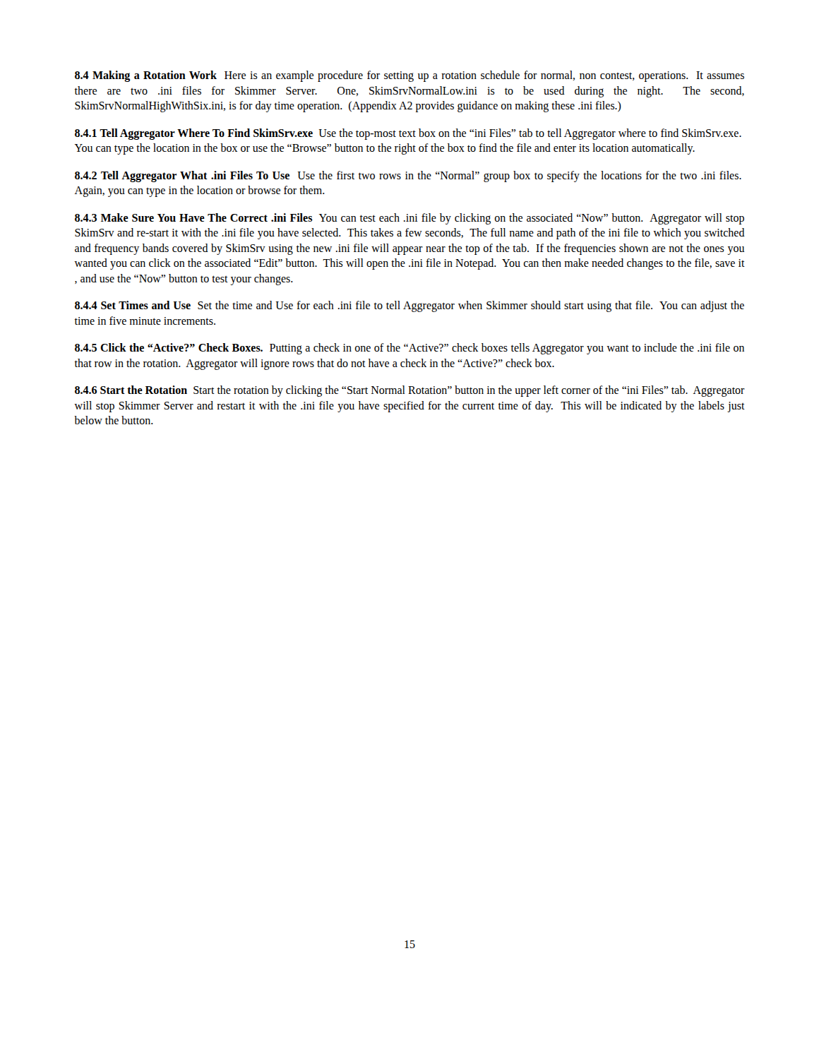8.4 Making a Rotation Work Here is an example procedure for setting up a rotation schedule for normal, non contest, operations. It assumes there are two .ini files for Skimmer Server. One, SkimSrvNormalLow.ini is to be used during the night. The second, SkimSrvNormalHighWithSix.ini, is for day time operation. (Appendix A2 provides guidance on making these .ini files.)
8.4.1 Tell Aggregator Where To Find SkimSrv.exe Use the top-most text box on the “ini Files” tab to tell Aggregator where to find SkimSrv.exe. You can type the location in the box or use the “Browse” button to the right of the box to find the file and enter its location automatically.
8.4.2 Tell Aggregator What .ini Files To Use Use the first two rows in the “Normal” group box to specify the locations for the two .ini files. Again, you can type in the location or browse for them.
8.4.3 Make Sure You Have The Correct .ini Files You can test each .ini file by clicking on the associated “Now” button. Aggregator will stop SkimSrv and re-start it with the .ini file you have selected. This takes a few seconds, The full name and path of the ini file to which you switched and frequency bands covered by SkimSrv using the new .ini file will appear near the top of the tab. If the frequencies shown are not the ones you wanted you can click on the associated “Edit” button. This will open the .ini file in Notepad. You can then make needed changes to the file, save it , and use the “Now” button to test your changes.
8.4.4 Set Times and Use Set the time and Use for each .ini file to tell Aggregator when Skimmer should start using that file. You can adjust the time in five minute increments.
8.4.5 Click the “Active?” Check Boxes. Putting a check in one of the “Active?” check boxes tells Aggregator you want to include the .ini file on that row in the rotation. Aggregator will ignore rows that do not have a check in the “Active?” check box.
8.4.6 Start the Rotation Start the rotation by clicking the “Start Normal Rotation” button in the upper left corner of the “ini Files” tab. Aggregator will stop Skimmer Server and restart it with the .ini file you have specified for the current time of day. This will be indicated by the labels just below the button.
15